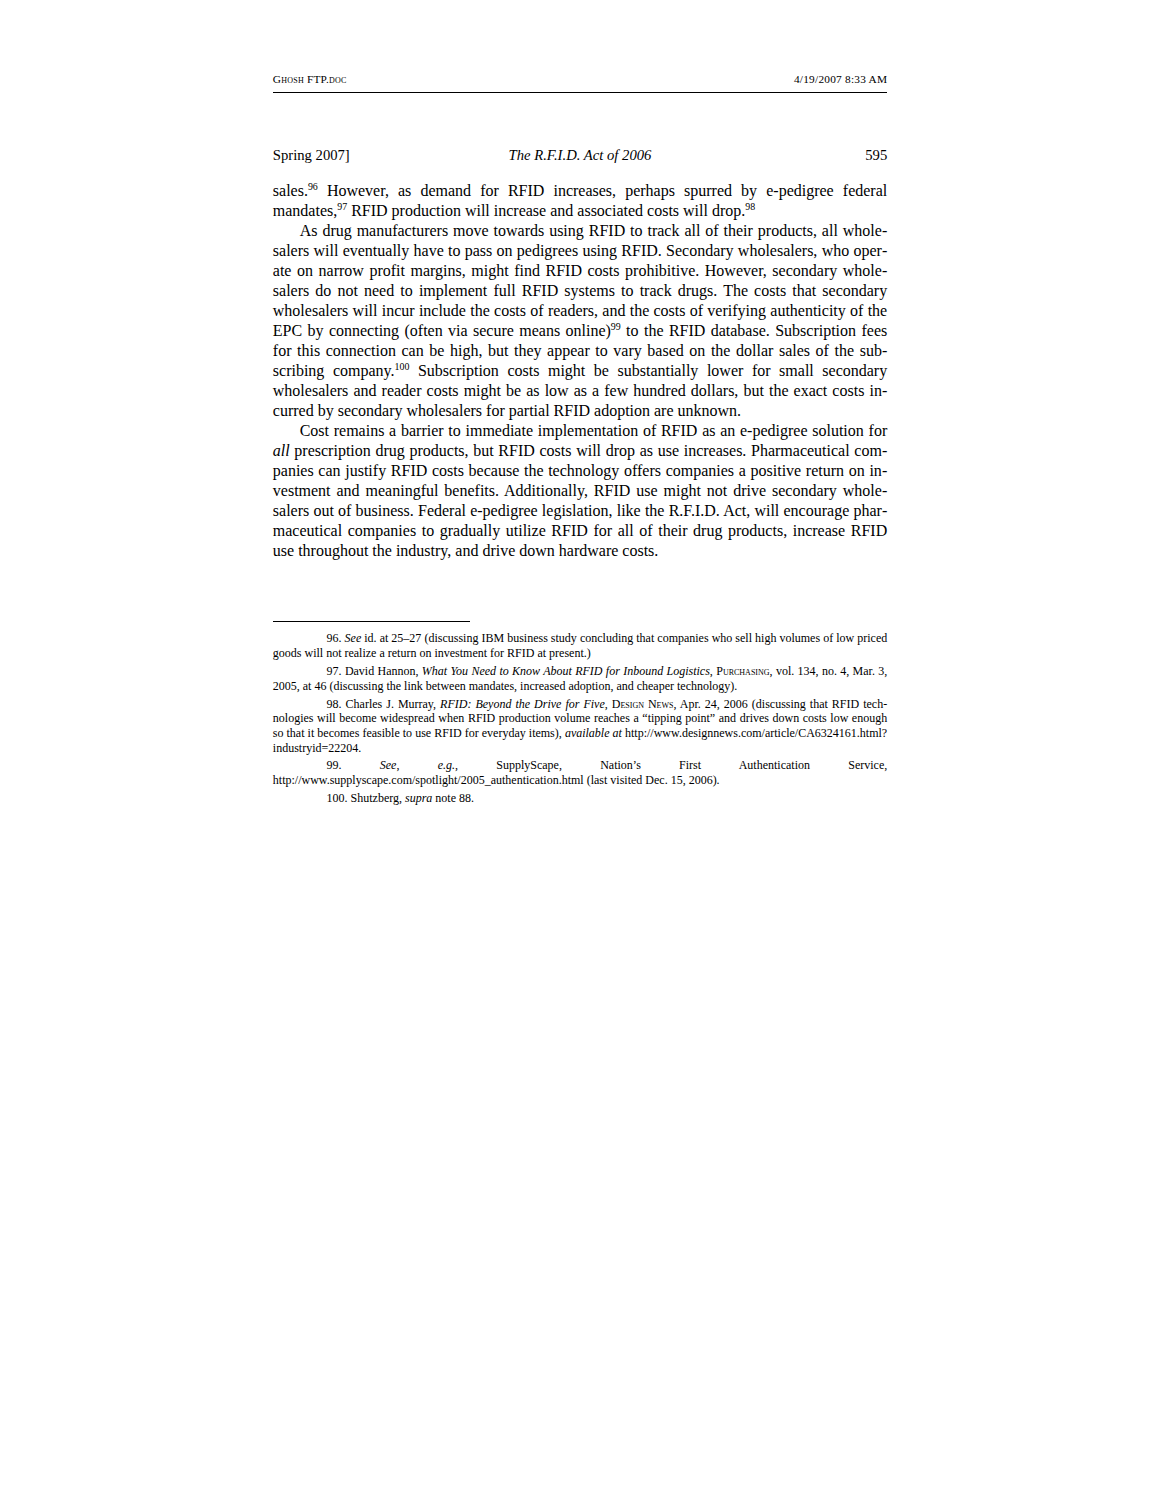Ghosh FTP.doc 4/19/2007 8:33 AM
Spring 2007] The R.F.I.D. Act of 2006 595
sales.96 However, as demand for RFID increases, perhaps spurred by e-pedigree federal mandates,97 RFID production will increase and associated costs will drop.98
As drug manufacturers move towards using RFID to track all of their products, all wholesalers will eventually have to pass on pedigrees using RFID. Secondary wholesalers, who operate on narrow profit margins, might find RFID costs prohibitive. However, secondary wholesalers do not need to implement full RFID systems to track drugs. The costs that secondary wholesalers will incur include the costs of readers, and the costs of verifying authenticity of the EPC by connecting (often via secure means online)99 to the RFID database. Subscription fees for this connection can be high, but they appear to vary based on the dollar sales of the subscribing company.100 Subscription costs might be substantially lower for small secondary wholesalers and reader costs might be as low as a few hundred dollars, but the exact costs incurred by secondary wholesalers for partial RFID adoption are unknown.
Cost remains a barrier to immediate implementation of RFID as an e-pedigree solution for all prescription drug products, but RFID costs will drop as use increases. Pharmaceutical companies can justify RFID costs because the technology offers companies a positive return on investment and meaningful benefits. Additionally, RFID use might not drive secondary wholesalers out of business. Federal e-pedigree legislation, like the R.F.I.D. Act, will encourage pharmaceutical companies to gradually utilize RFID for all of their drug products, increase RFID use throughout the industry, and drive down hardware costs.
96. See id. at 25–27 (discussing IBM business study concluding that companies who sell high volumes of low priced goods will not realize a return on investment for RFID at present.)
97. David Hannon, What You Need to Know About RFID for Inbound Logistics, Purchasing, vol. 134, no. 4, Mar. 3, 2005, at 46 (discussing the link between mandates, increased adoption, and cheaper technology).
98. Charles J. Murray, RFID: Beyond the Drive for Five, Design News, Apr. 24, 2006 (discussing that RFID technologies will become widespread when RFID production volume reaches a “tipping point” and drives down costs low enough so that it becomes feasible to use RFID for everyday items), available at http://www.designnews.com/article/CA6324161.html?industryid=22204.
99. See, e.g., SupplyScape, Nation’s First Authentication Service, http://www.supplyscape.com/spotlight/2005_authentication.html (last visited Dec. 15, 2006).
100. Shutzberg, supra note 88.